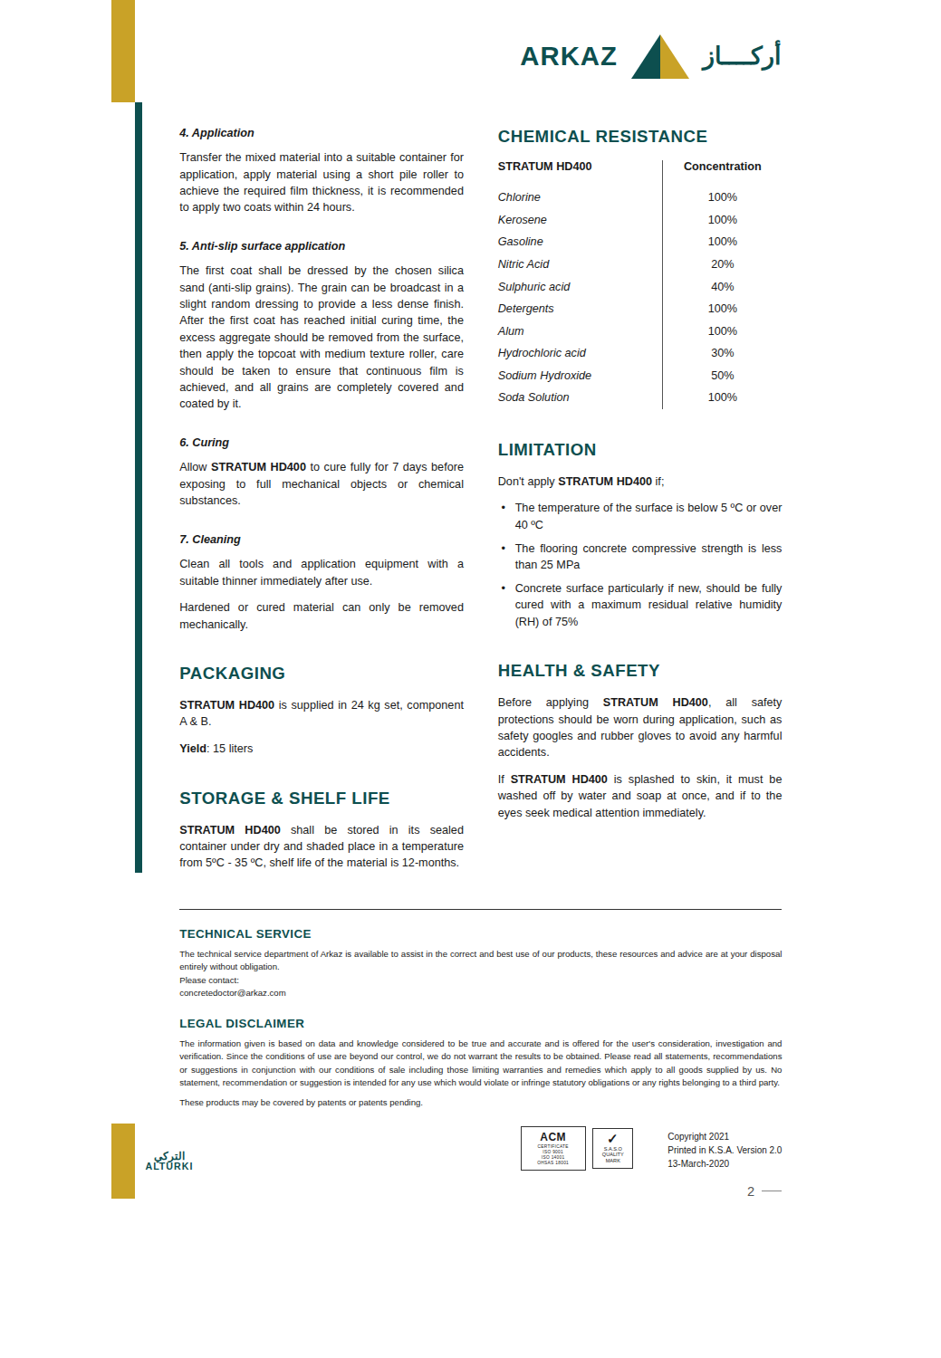ARKAZ أركــــاز
4. Application
Transfer the mixed material into a suitable container for application, apply material using a short pile roller to achieve the required film thickness, it is recommended to apply two coats within 24 hours.
5. Anti-slip surface application
The first coat shall be dressed by the chosen silica sand (anti-slip grains). The grain can be broadcast in a slight random dressing to provide a less dense finish. After the first coat has reached initial curing time, the excess aggregate should be removed from the surface, then apply the topcoat with medium texture roller, care should be taken to ensure that continuous film is achieved, and all grains are completely covered and coated by it.
6. Curing
Allow STRATUM HD400 to cure fully for 7 days before exposing to full mechanical objects or chemical substances.
7. Cleaning
Clean all tools and application equipment with a suitable thinner immediately after use.
Hardened or cured material can only be removed mechanically.
Packaging
STRATUM HD400 is supplied in 24 kg set, component A & B.
Yield: 15 liters
Storage & Shelf Life
STRATUM HD400 shall be stored in its sealed container under dry and shaded place in a temperature from 5ºC - 35 ºC, shelf life of the material is 12-months.
Chemical Resistance
| STRATUM HD400 | Concentration |
| --- | --- |
| Chlorine | 100% |
| Kerosene | 100% |
| Gasoline | 100% |
| Nitric Acid | 20% |
| Sulphuric acid | 40% |
| Detergents | 100% |
| Alum | 100% |
| Hydrochloric acid | 30% |
| Sodium Hydroxide | 50% |
| Soda Solution | 100% |
Limitation
Don't apply STRATUM HD400 if;
The temperature of the surface is below 5 ºC or over 40 ºC
The flooring concrete compressive strength is less than 25 MPa
Concrete surface particularly if new, should be fully cured with a maximum residual relative humidity (RH) of 75%
Health & Safety
Before applying STRATUM HD400, all safety protections should be worn during application, such as safety googles and rubber gloves to avoid any harmful accidents.
If STRATUM HD400 is splashed to skin, it must be washed off by water and soap at once, and if to the eyes seek medical attention immediately.
Technical Service
The technical service department of Arkaz is available to assist in the correct and best use of our products, these resources and advice are at your disposal entirely without obligation.
Please contact:
concretedoctor@arkaz.com
Legal Disclaimer
The information given is based on data and knowledge considered to be true and accurate and is offered for the user's consideration, investigation and verification. Since the conditions of use are beyond our control, we do not warrant the results to be obtained. Please read all statements, recommendations or suggestions in conjunction with our conditions of sale including those limiting warranties and remedies which apply to all goods supplied by us. No statement, recommendation or suggestion is intended for any use which would violate or infringe statutory obligations or any rights belonging to a third party.
These products may be covered by patents or patents pending.
ACM
CERTIFICATE
ISO 9001
ISO 14001
OHSAS 18001
✓
S.A.S.O
QUALITY
MARK
Copyright 2021
Printed in K.S.A. Version 2.0
13-March-2020
2
التركي
ALTURKI